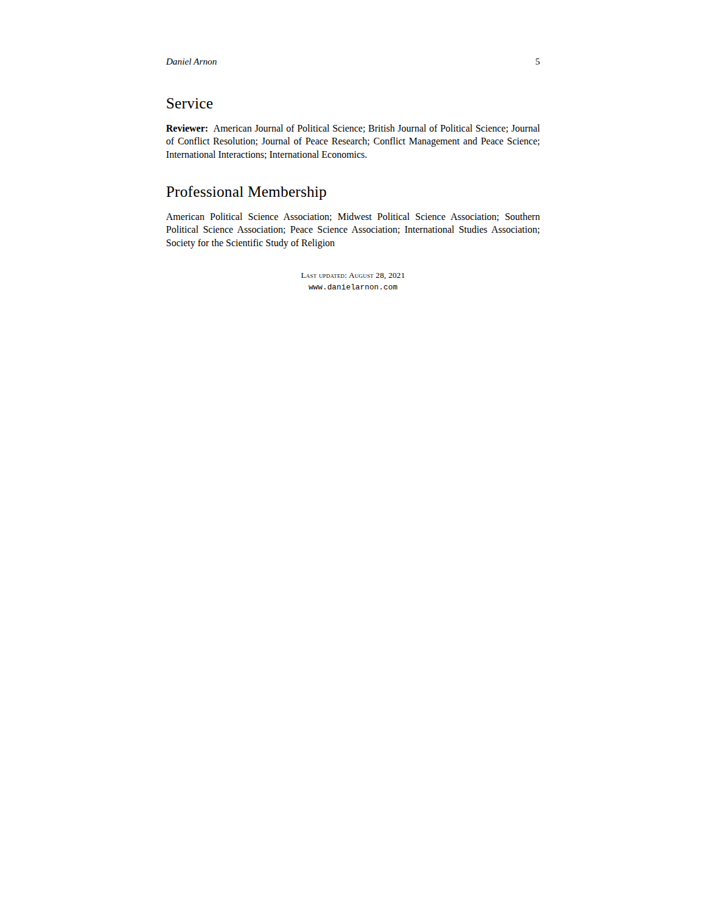Daniel Arnon
5
Service
Reviewer: American Journal of Political Science; British Journal of Political Science; Journal of Conflict Resolution; Journal of Peace Research; Conflict Management and Peace Science; International Interactions; International Economics.
Professional Membership
American Political Science Association; Midwest Political Science Association; Southern Political Science Association; Peace Science Association; International Studies Association; Society for the Scientific Study of Religion
Last updated: August 28, 2021
www.danielarnon.com